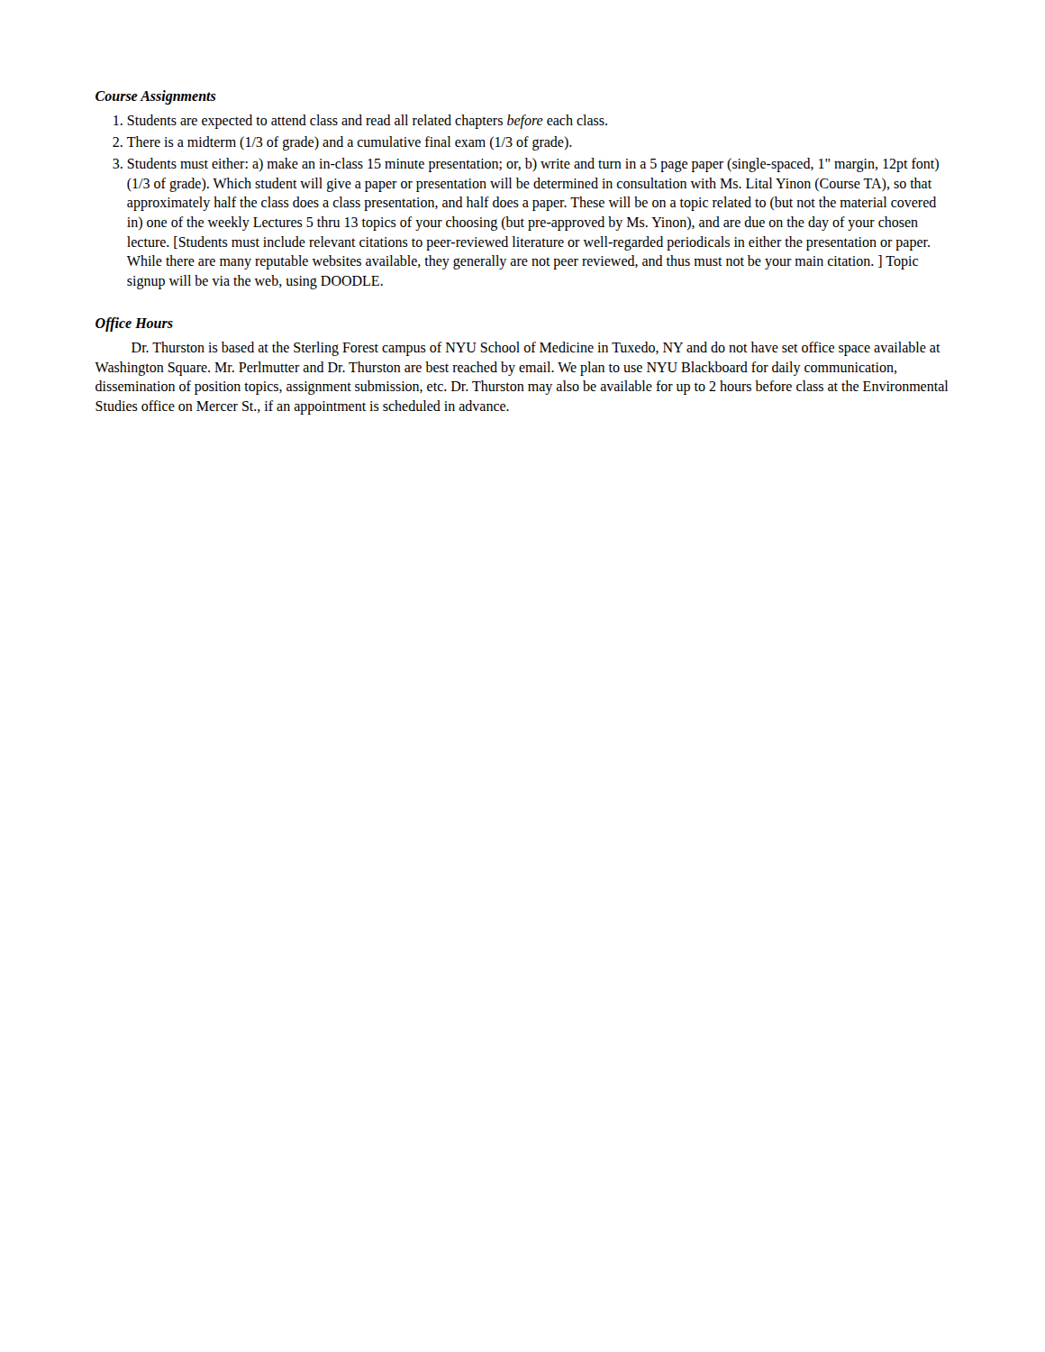Course Assignments
Students are expected to attend class and read all related chapters before each class.
There is a midterm (1/3 of grade) and a cumulative final exam (1/3 of grade).
Students must either: a) make an in-class 15 minute presentation; or, b) write and turn in a 5 page paper (single-spaced, 1" margin, 12pt font) (1/3 of grade). Which student will give a paper or presentation will be determined in consultation with Ms. Lital Yinon (Course TA), so that approximately half the class does a class presentation, and half does a paper. These will be on a topic related to (but not the material covered in) one of the weekly Lectures 5 thru 13 topics of your choosing (but pre-approved by Ms. Yinon), and are due on the day of your chosen lecture. [Students must include relevant citations to peer-reviewed literature or well-regarded periodicals in either the presentation or paper. While there are many reputable websites available, they generally are not peer reviewed, and thus must not be your main citation. ] Topic signup will be via the web, using DOODLE.
Office Hours
Dr. Thurston is based at the Sterling Forest campus of NYU School of Medicine in Tuxedo, NY and do not have set office space available at Washington Square. Mr. Perlmutter and Dr. Thurston are best reached by email. We plan to use NYU Blackboard for daily communication, dissemination of position topics, assignment submission, etc. Dr. Thurston may also be available for up to 2 hours before class at the Environmental Studies office on Mercer St., if an appointment is scheduled in advance.